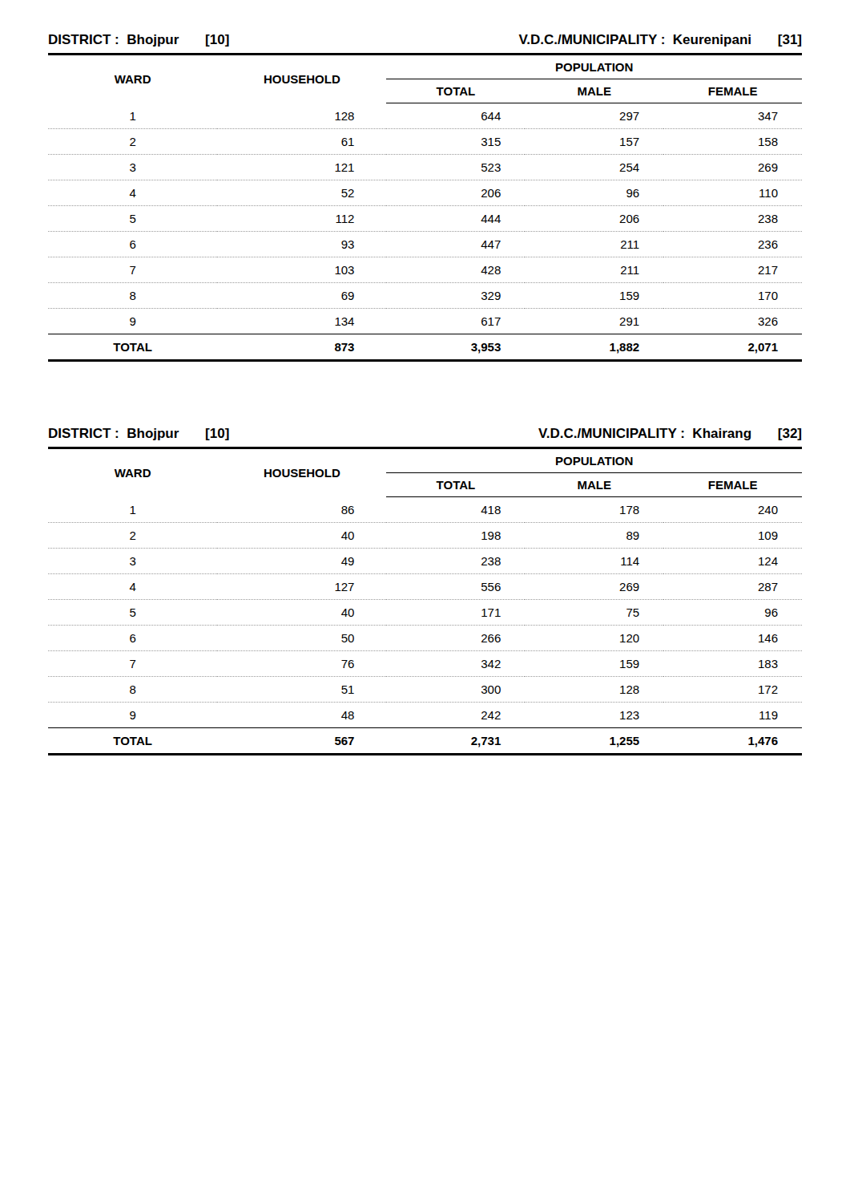DISTRICT : Bhojpur [10]
V.D.C./MUNICIPALITY : Keurenipani [31]
| WARD | HOUSEHOLD | POPULATION |
| --- | --- | --- |
| TOTAL | MALE | FEMALE |
| 1 | 128 | 644 | 297 | 347 |
| 2 | 61 | 315 | 157 | 158 |
| 3 | 121 | 523 | 254 | 269 |
| 4 | 52 | 206 | 96 | 110 |
| 5 | 112 | 444 | 206 | 238 |
| 6 | 93 | 447 | 211 | 236 |
| 7 | 103 | 428 | 211 | 217 |
| 8 | 69 | 329 | 159 | 170 |
| 9 | 134 | 617 | 291 | 326 |
| TOTAL | 873 | 3,953 | 1,882 | 2,071 |
DISTRICT : Bhojpur [10]
V.D.C./MUNICIPALITY : Khairang [32]
| WARD | HOUSEHOLD | POPULATION |
| --- | --- | --- |
| TOTAL | MALE | FEMALE |
| 1 | 86 | 418 | 178 | 240 |
| 2 | 40 | 198 | 89 | 109 |
| 3 | 49 | 238 | 114 | 124 |
| 4 | 127 | 556 | 269 | 287 |
| 5 | 40 | 171 | 75 | 96 |
| 6 | 50 | 266 | 120 | 146 |
| 7 | 76 | 342 | 159 | 183 |
| 8 | 51 | 300 | 128 | 172 |
| 9 | 48 | 242 | 123 | 119 |
| TOTAL | 567 | 2,731 | 1,255 | 1,476 |